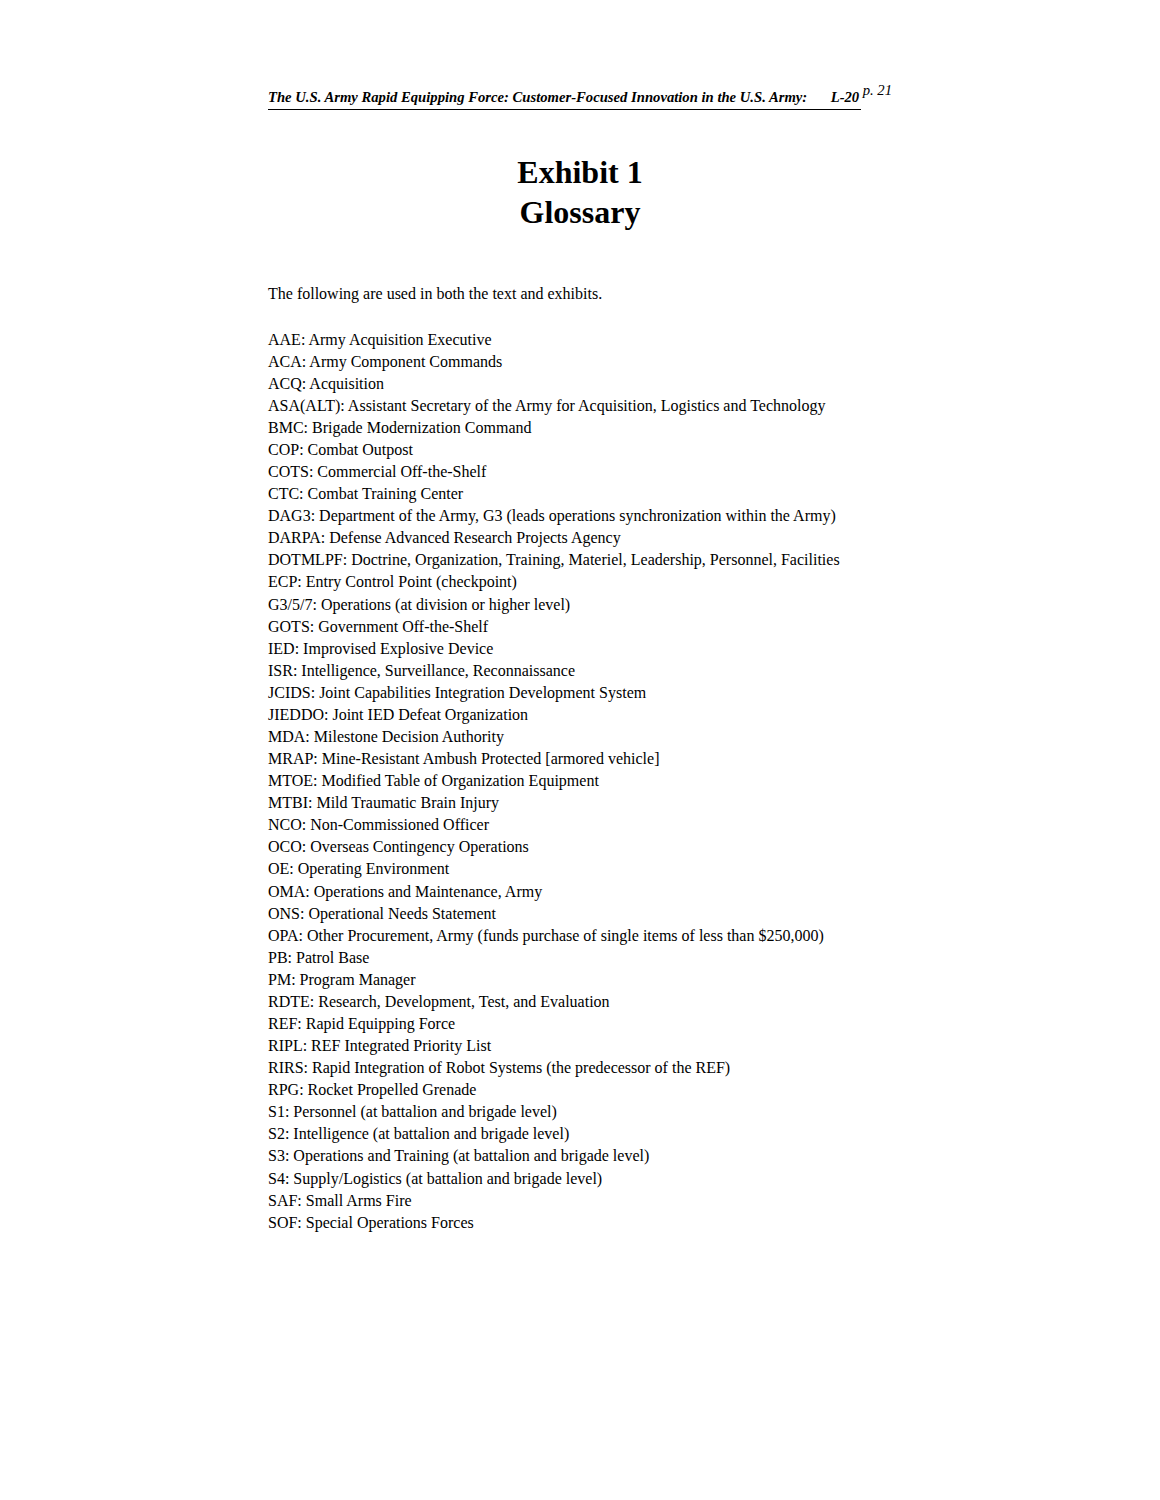The U.S. Army Rapid Equipping Force: Customer-Focused Innovation in the U.S. Army:L-20 p. 21
Exhibit 1 Glossary
The following are used in both the text and exhibits.
AAE: Army Acquisition Executive
ACA: Army Component Commands
ACQ: Acquisition
ASA(ALT): Assistant Secretary of the Army for Acquisition, Logistics and Technology
BMC: Brigade Modernization Command
COP: Combat Outpost
COTS: Commercial Off-the-Shelf
CTC: Combat Training Center
DAG3: Department of the Army, G3 (leads operations synchronization within the Army)
DARPA: Defense Advanced Research Projects Agency
DOTMLPF: Doctrine, Organization, Training, Materiel, Leadership, Personnel, Facilities
ECP: Entry Control Point (checkpoint)
G3/5/7: Operations (at division or higher level)
GOTS: Government Off-the-Shelf
IED: Improvised Explosive Device
ISR: Intelligence, Surveillance, Reconnaissance
JCIDS: Joint Capabilities Integration Development System
JIEDDO: Joint IED Defeat Organization
MDA: Milestone Decision Authority
MRAP: Mine-Resistant Ambush Protected [armored vehicle]
MTOE: Modified Table of Organization Equipment
MTBI: Mild Traumatic Brain Injury
NCO: Non-Commissioned Officer
OCO: Overseas Contingency Operations
OE: Operating Environment
OMA: Operations and Maintenance, Army
ONS: Operational Needs Statement
OPA: Other Procurement, Army (funds purchase of single items of less than $250,000)
PB: Patrol Base
PM: Program Manager
RDTE: Research, Development, Test, and Evaluation
REF: Rapid Equipping Force
RIPL: REF Integrated Priority List
RIRS: Rapid Integration of Robot Systems (the predecessor of the REF)
RPG: Rocket Propelled Grenade
S1: Personnel (at battalion and brigade level)
S2: Intelligence (at battalion and brigade level)
S3: Operations and Training (at battalion and brigade level)
S4: Supply/Logistics (at battalion and brigade level)
SAF: Small Arms Fire
SOF: Special Operations Forces